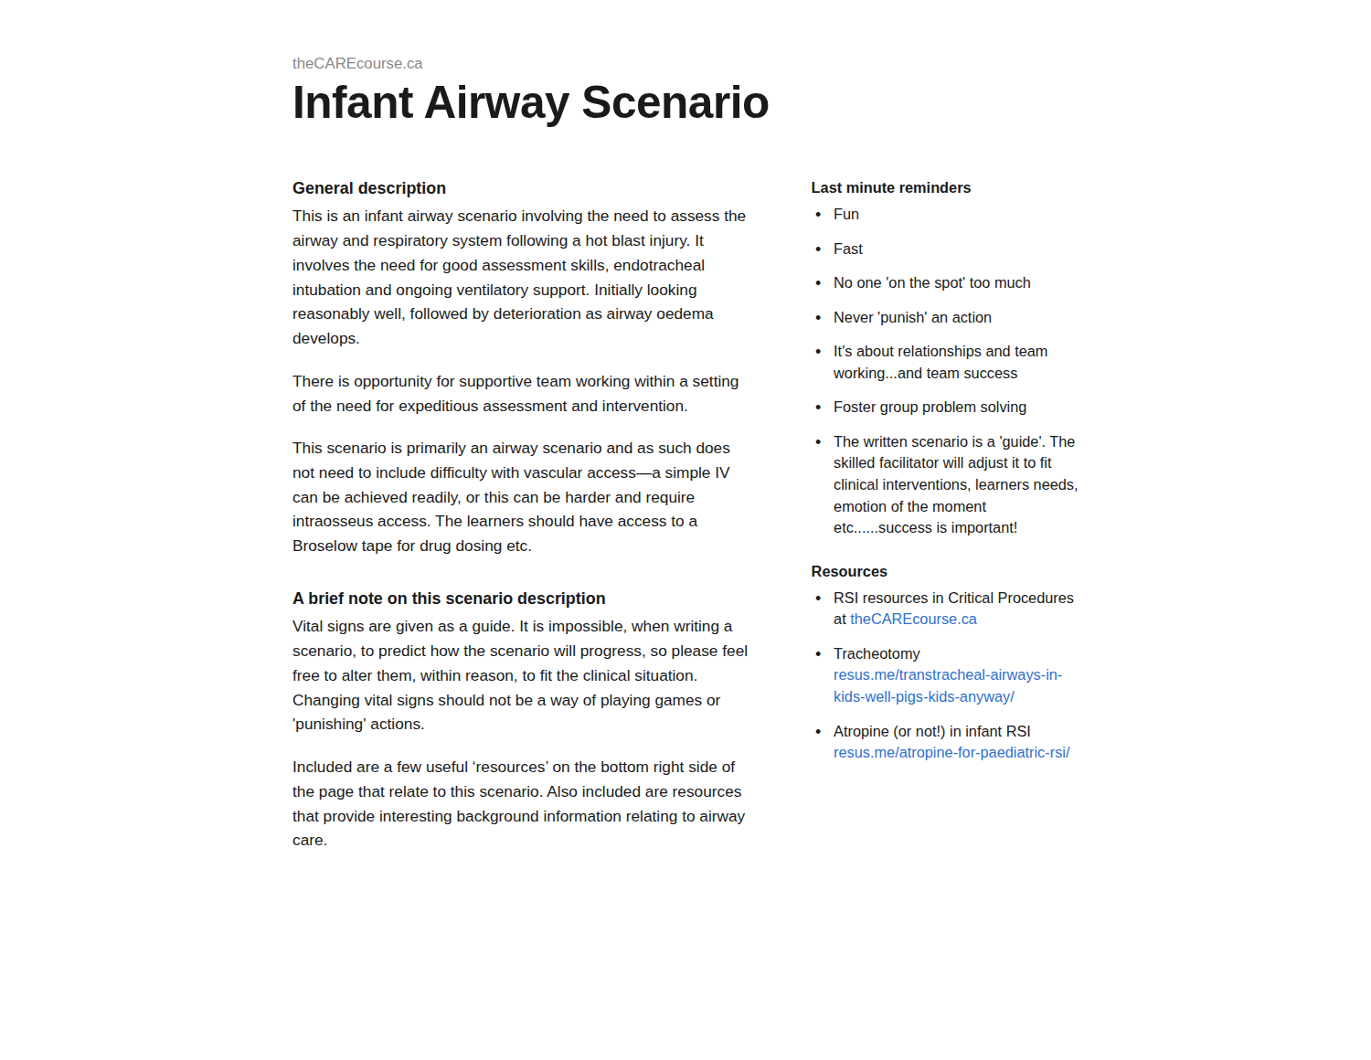theCAREcourse.ca
Infant Airway Scenario
General description
This is an infant airway scenario involving the need to assess the airway and respiratory system following a hot blast injury. It involves the need for good assessment skills, endotracheal intubation and ongoing ventilatory support. Initially looking reasonably well, followed by deterioration as airway oedema develops.
There is opportunity for supportive team working within a setting of the need for expeditious assessment and intervention.
This scenario is primarily an airway scenario and as such does not need to include difficulty with vascular access—a simple IV can be achieved readily, or this can be harder and require intraosseus access. The learners should have access to a Broselow tape for drug dosing etc.
A brief note on this scenario description
Vital signs are given as a guide. It is impossible, when writing a scenario, to predict how the scenario will progress, so please feel free to alter them, within reason, to fit the clinical situation. Changing vital signs should not be a way of playing games or 'punishing' actions.
Included are a few useful ‘resources’ on the bottom right side of the page that relate to this scenario. Also included are resources that provide interesting background information relating to airway care.
Last minute reminders
Fun
Fast
No one 'on the spot' too much
Never 'punish' an action
It's about relationships and team working...and team success
Foster group problem solving
The written scenario is a 'guide'. The skilled facilitator will adjust it to fit clinical interventions, learners needs, emotion of the moment etc......success is important!
Resources
RSI resources in Critical Procedures at theCAREcourse.ca
Tracheotomy resus.me/transtracheal-airways-in-kids-well-pigs-kids-anyway/
Atropine (or not!) in infant RSI resus.me/atropine-for-paediatric-rsi/